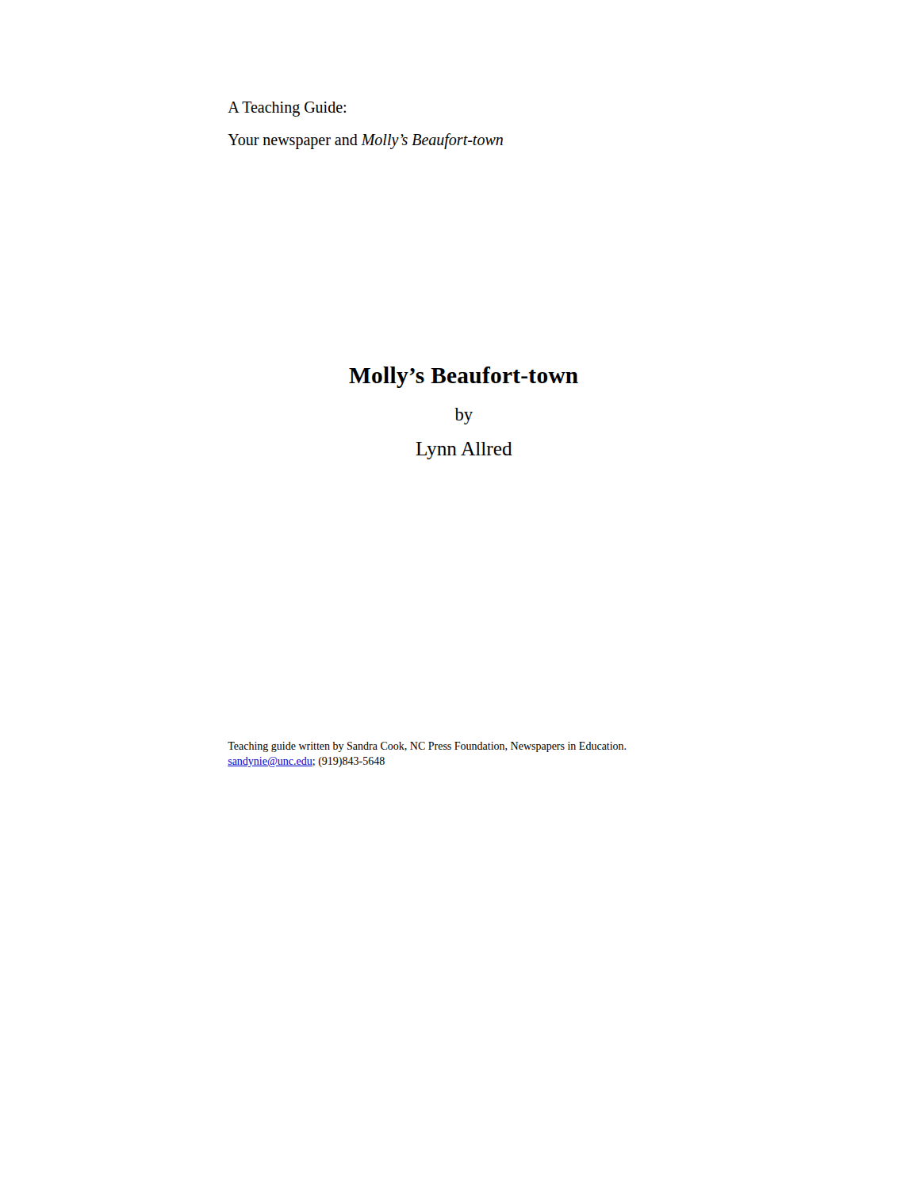A Teaching Guide:
Your newspaper and Molly’s Beaufort-town
Molly’s Beaufort-town
by
Lynn Allred
Teaching guide written by Sandra Cook, NC Press Foundation, Newspapers in Education. sandynie@unc.edu; (919)843-5648